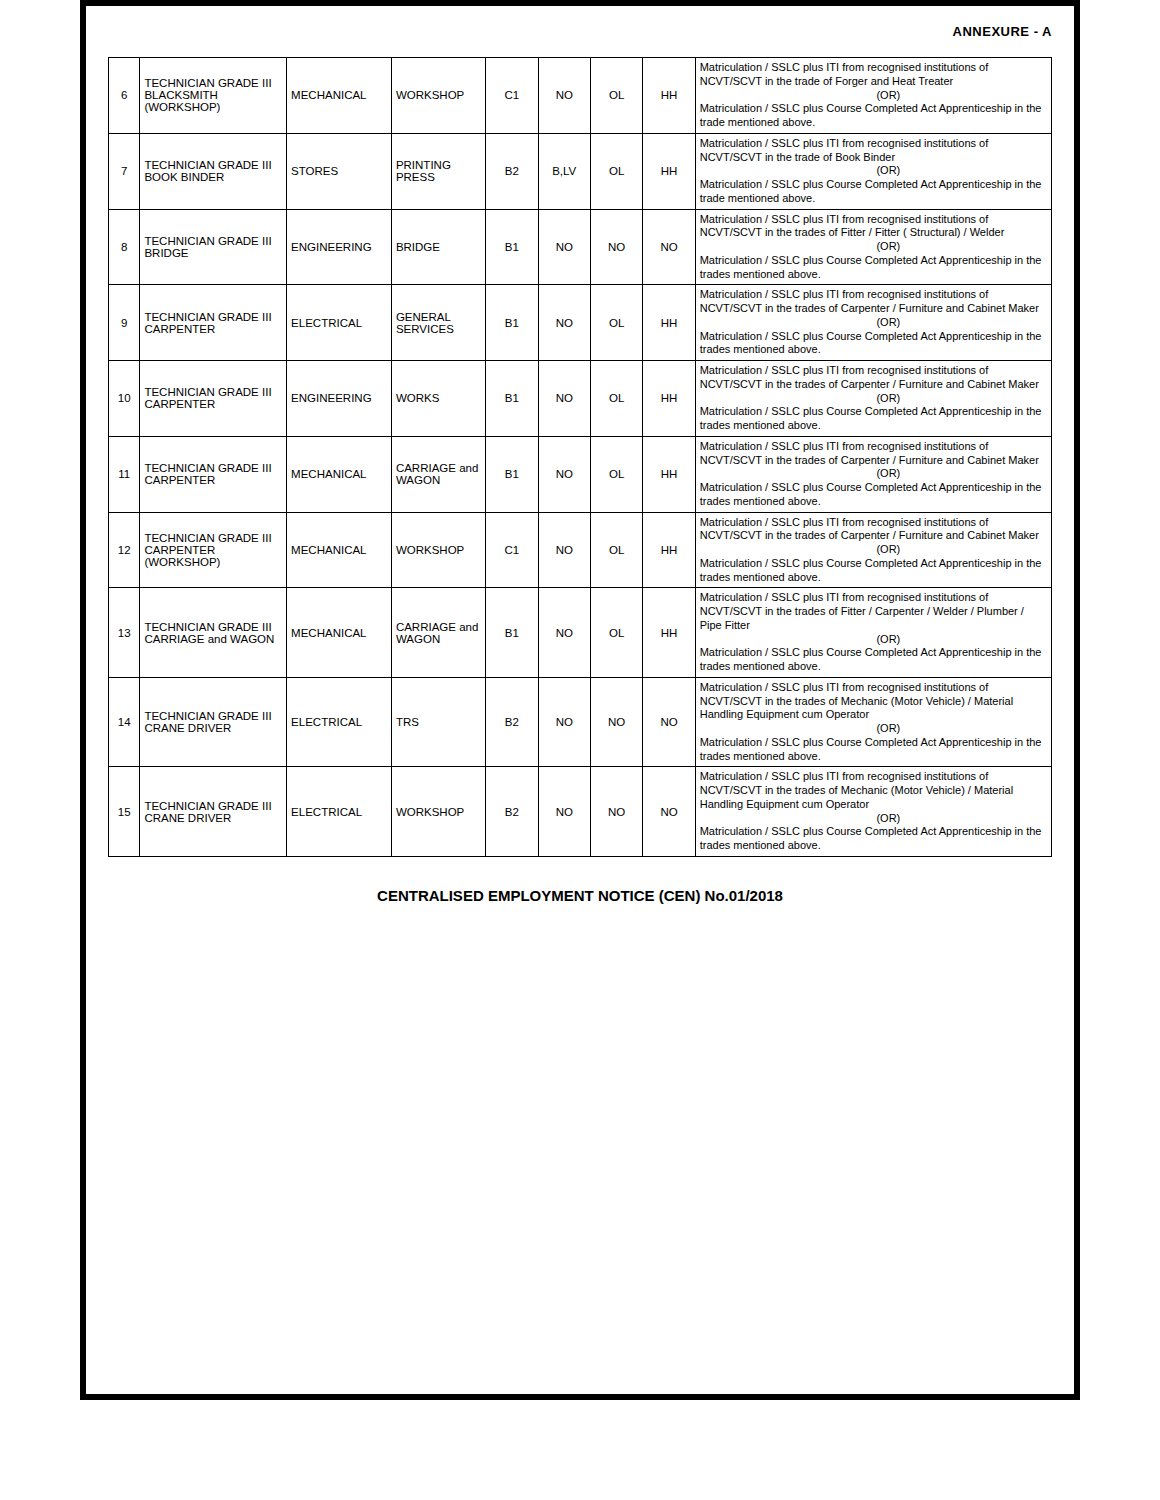ANNEXURE - A
| 6 | TECHNICIAN GRADE III BLACKSMITH (WORKSHOP) | MECHANICAL | WORKSHOP | C1 | NO | OL | HH | Matriculation / SSLC plus ITI from recognised institutions of NCVT/SCVT in the trade of Forger and Heat Treater (OR) Matriculation / SSLC plus Course Completed Act Apprenticeship in the trade mentioned above. |
| 7 | TECHNICIAN GRADE III BOOK BINDER | STORES | PRINTING PRESS | B2 | B,LV | OL | HH | Matriculation / SSLC plus ITI from recognised institutions of NCVT/SCVT in the trade of Book Binder (OR) Matriculation / SSLC plus Course Completed Act Apprenticeship in the trade mentioned above. |
| 8 | TECHNICIAN GRADE III BRIDGE | ENGINEERING | BRIDGE | B1 | NO | NO | NO | Matriculation / SSLC plus ITI from recognised institutions of NCVT/SCVT in the trades of Fitter / Fitter ( Structural) / Welder (OR) Matriculation / SSLC plus Course Completed Act Apprenticeship in the trades mentioned above. |
| 9 | TECHNICIAN GRADE III CARPENTER | ELECTRICAL | GENERAL SERVICES | B1 | NO | OL | HH | Matriculation / SSLC plus ITI from recognised institutions of NCVT/SCVT in the trades of Carpenter / Furniture and Cabinet Maker (OR) Matriculation / SSLC plus Course Completed Act Apprenticeship in the trades mentioned above. |
| 10 | TECHNICIAN GRADE III CARPENTER | ENGINEERING | WORKS | B1 | NO | OL | HH | Matriculation / SSLC plus ITI from recognised institutions of NCVT/SCVT in the trades of Carpenter / Furniture and Cabinet Maker (OR) Matriculation / SSLC plus Course Completed Act Apprenticeship in the trades mentioned above. |
| 11 | TECHNICIAN GRADE III CARPENTER | MECHANICAL | CARRIAGE and WAGON | B1 | NO | OL | HH | Matriculation / SSLC plus ITI from recognised institutions of NCVT/SCVT in the trades of Carpenter / Furniture and Cabinet Maker (OR) Matriculation / SSLC plus Course Completed Act Apprenticeship in the trades mentioned above. |
| 12 | TECHNICIAN GRADE III CARPENTER (WORKSHOP) | MECHANICAL | WORKSHOP | C1 | NO | OL | HH | Matriculation / SSLC plus ITI from recognised institutions of NCVT/SCVT in the trades of Carpenter / Furniture and Cabinet Maker (OR) Matriculation / SSLC plus Course Completed Act Apprenticeship in the trades mentioned above. |
| 13 | TECHNICIAN GRADE III CARRIAGE and WAGON | MECHANICAL | CARRIAGE and WAGON | B1 | NO | OL | HH | Matriculation / SSLC plus ITI from recognised institutions of NCVT/SCVT in the trades of Fitter / Carpenter / Welder / Plumber / Pipe Fitter (OR) Matriculation / SSLC plus Course Completed Act Apprenticeship in the trades mentioned above. |
| 14 | TECHNICIAN GRADE III CRANE DRIVER | ELECTRICAL | TRS | B2 | NO | NO | NO | Matriculation / SSLC plus ITI from recognised institutions of NCVT/SCVT in the trades of Mechanic (Motor Vehicle) / Material Handling Equipment cum Operator (OR) Matriculation / SSLC plus Course Completed Act Apprenticeship in the trades mentioned above. |
| 15 | TECHNICIAN GRADE III CRANE DRIVER | ELECTRICAL | WORKSHOP | B2 | NO | NO | NO | Matriculation / SSLC plus ITI from recognised institutions of NCVT/SCVT in the trades of Mechanic (Motor Vehicle) / Material Handling Equipment cum Operator (OR) Matriculation / SSLC plus Course Completed Act Apprenticeship in the trades mentioned above. |
CENTRALISED EMPLOYMENT NOTICE (CEN) No.01/2018